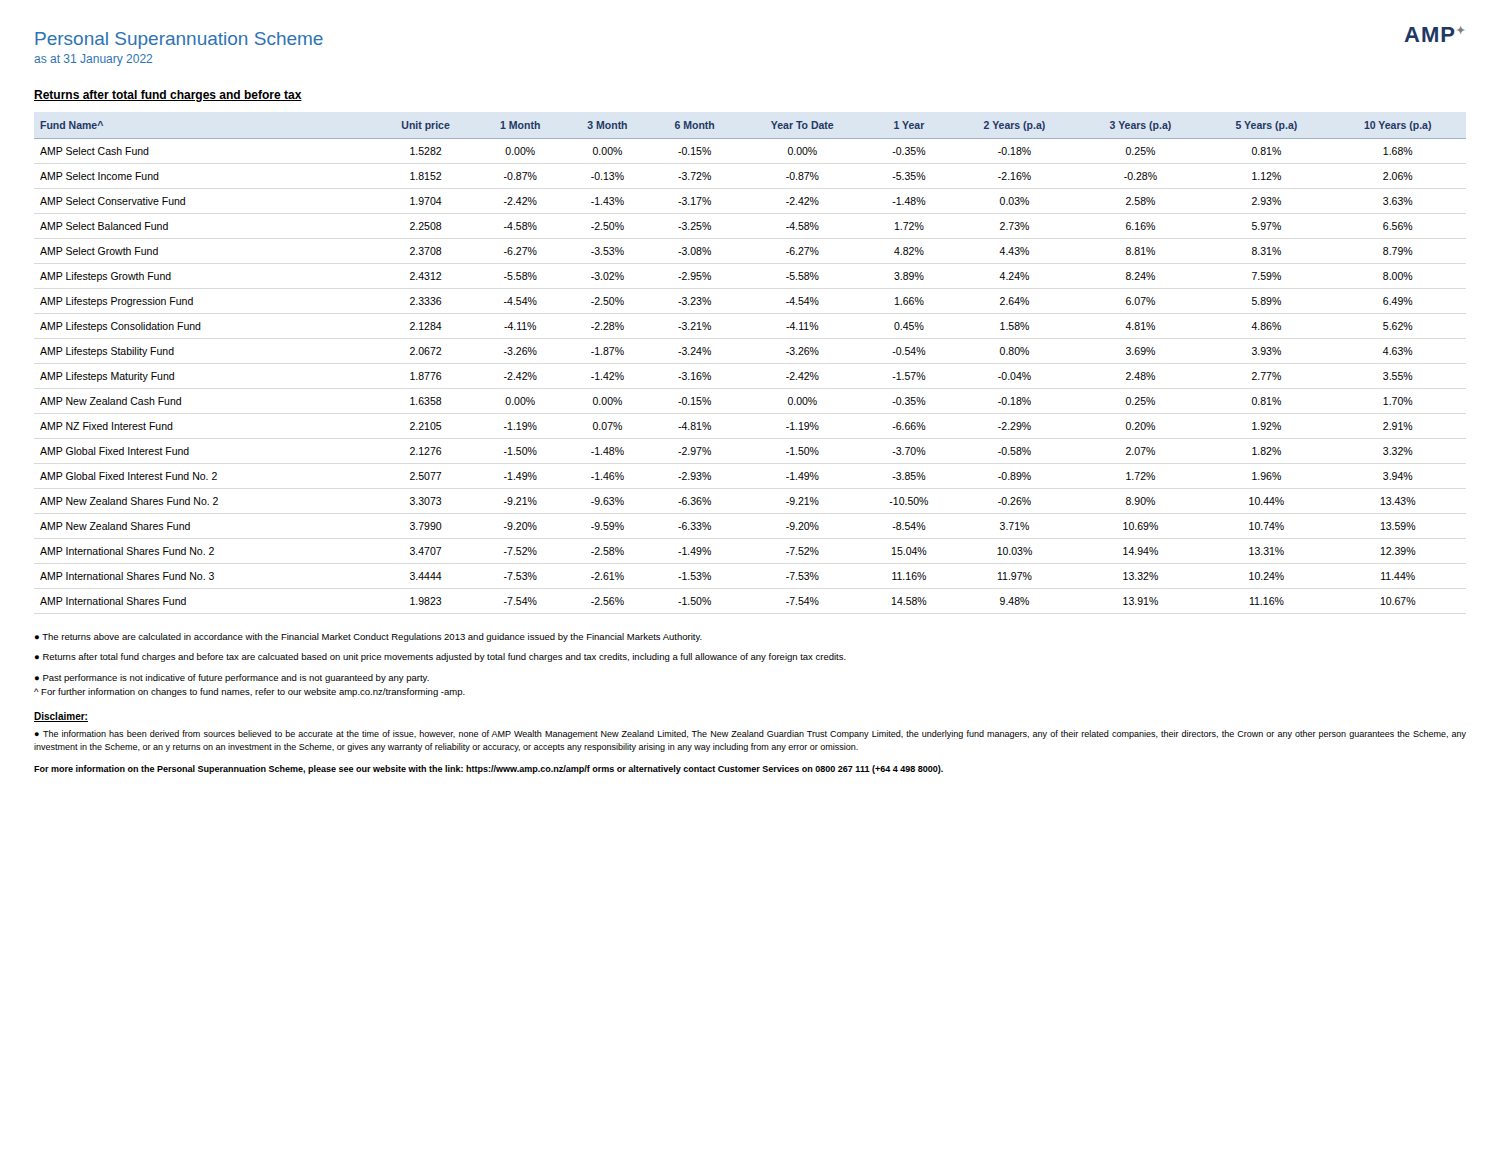AMP✦
Personal Superannuation Scheme
as at 31 January 2022
Returns after total fund charges and before tax
| Fund Name^ | Unit price | 1 Month | 3 Month | 6 Month | Year To Date | 1 Year | 2 Years (p.a) | 3 Years (p.a) | 5 Years (p.a) | 10 Years (p.a) |
| --- | --- | --- | --- | --- | --- | --- | --- | --- | --- | --- |
| AMP Select Cash Fund | 1.5282 | 0.00% | 0.00% | -0.15% | 0.00% | -0.35% | -0.18% | 0.25% | 0.81% | 1.68% |
| AMP Select Income Fund | 1.8152 | -0.87% | -0.13% | -3.72% | -0.87% | -5.35% | -2.16% | -0.28% | 1.12% | 2.06% |
| AMP Select Conservative Fund | 1.9704 | -2.42% | -1.43% | -3.17% | -2.42% | -1.48% | 0.03% | 2.58% | 2.93% | 3.63% |
| AMP Select Balanced Fund | 2.2508 | -4.58% | -2.50% | -3.25% | -4.58% | 1.72% | 2.73% | 6.16% | 5.97% | 6.56% |
| AMP Select Growth Fund | 2.3708 | -6.27% | -3.53% | -3.08% | -6.27% | 4.82% | 4.43% | 8.81% | 8.31% | 8.79% |
| AMP Lifesteps Growth Fund | 2.4312 | -5.58% | -3.02% | -2.95% | -5.58% | 3.89% | 4.24% | 8.24% | 7.59% | 8.00% |
| AMP Lifesteps Progression Fund | 2.3336 | -4.54% | -2.50% | -3.23% | -4.54% | 1.66% | 2.64% | 6.07% | 5.89% | 6.49% |
| AMP Lifesteps Consolidation Fund | 2.1284 | -4.11% | -2.28% | -3.21% | -4.11% | 0.45% | 1.58% | 4.81% | 4.86% | 5.62% |
| AMP Lifesteps Stability Fund | 2.0672 | -3.26% | -1.87% | -3.24% | -3.26% | -0.54% | 0.80% | 3.69% | 3.93% | 4.63% |
| AMP Lifesteps Maturity Fund | 1.8776 | -2.42% | -1.42% | -3.16% | -2.42% | -1.57% | -0.04% | 2.48% | 2.77% | 3.55% |
| AMP New Zealand Cash Fund | 1.6358 | 0.00% | 0.00% | -0.15% | 0.00% | -0.35% | -0.18% | 0.25% | 0.81% | 1.70% |
| AMP NZ Fixed Interest Fund | 2.2105 | -1.19% | 0.07% | -4.81% | -1.19% | -6.66% | -2.29% | 0.20% | 1.92% | 2.91% |
| AMP Global Fixed Interest Fund | 2.1276 | -1.50% | -1.48% | -2.97% | -1.50% | -3.70% | -0.58% | 2.07% | 1.82% | 3.32% |
| AMP Global Fixed Interest Fund No. 2 | 2.5077 | -1.49% | -1.46% | -2.93% | -1.49% | -3.85% | -0.89% | 1.72% | 1.96% | 3.94% |
| AMP New Zealand Shares Fund No. 2 | 3.3073 | -9.21% | -9.63% | -6.36% | -9.21% | -10.50% | -0.26% | 8.90% | 10.44% | 13.43% |
| AMP New Zealand Shares Fund | 3.7990 | -9.20% | -9.59% | -6.33% | -9.20% | -8.54% | 3.71% | 10.69% | 10.74% | 13.59% |
| AMP International Shares Fund No. 2 | 3.4707 | -7.52% | -2.58% | -1.49% | -7.52% | 15.04% | 10.03% | 14.94% | 13.31% | 12.39% |
| AMP International Shares Fund No. 3 | 3.4444 | -7.53% | -2.61% | -1.53% | -7.53% | 11.16% | 11.97% | 13.32% | 10.24% | 11.44% |
| AMP International Shares Fund | 1.9823 | -7.54% | -2.56% | -1.50% | -7.54% | 14.58% | 9.48% | 13.91% | 11.16% | 10.67% |
● The returns above are calculated in accordance with the Financial Market Conduct Regulations 2013 and guidance issued by the Financial Markets Authority.
● Returns after total fund charges and before tax are calcuated based on unit price movements adjusted by total fund charges and tax credits, including a full allowance of any foreign tax credits.
● Past performance is not indicative of future performance and is not guaranteed by any party.
^ For further information on changes to fund names, refer to our website amp.co.nz/transforming -amp.
Disclaimer:
● The information has been derived from sources believed to be accurate at the time of issue, however, none of AMP Wealth Management New Zealand Limited, The New Zealand Guardian Trust Company Limited, the underlying fund managers, any of their related companies, their directors, the Crown or any other person guarantees the Scheme, any investment in the Scheme, or an y returns on an investment in the Scheme, or gives any warranty of reliability or accuracy, or accepts any responsibility arising in any way including from any error or omission.
For more information on the Personal Superannuation Scheme, please see our website with the link: https://www.amp.co.nz/amp/f orms or alternatively contact Customer Services on 0800 267 111 (+64 4 498 8000).